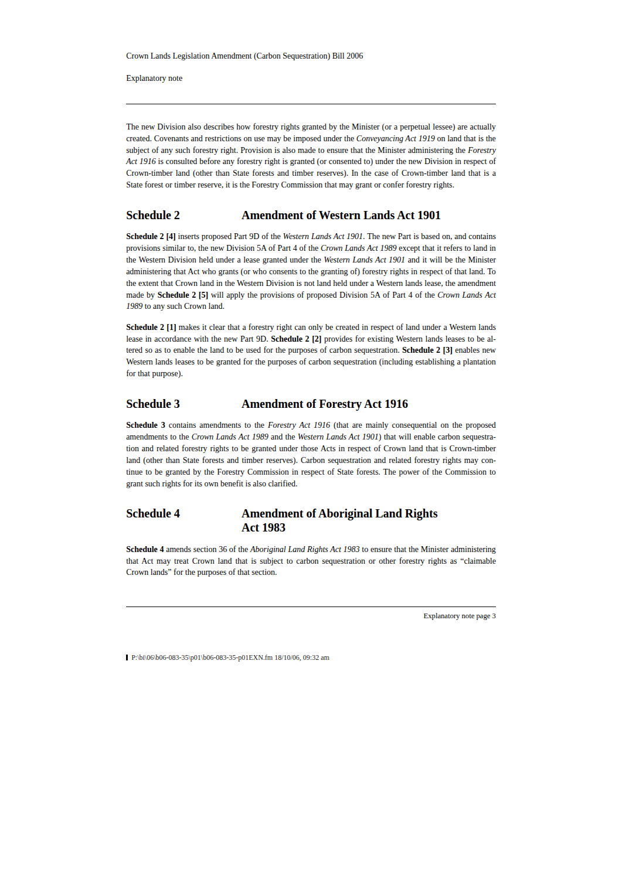Crown Lands Legislation Amendment (Carbon Sequestration) Bill 2006
Explanatory note
The new Division also describes how forestry rights granted by the Minister (or a perpetual lessee) are actually created. Covenants and restrictions on use may be imposed under the Conveyancing Act 1919 on land that is the subject of any such forestry right. Provision is also made to ensure that the Minister administering the Forestry Act 1916 is consulted before any forestry right is granted (or consented to) under the new Division in respect of Crown-timber land (other than State forests and timber reserves). In the case of Crown-timber land that is a State forest or timber reserve, it is the Forestry Commission that may grant or confer forestry rights.
Schedule 2 Amendment of Western Lands Act 1901
Schedule 2 [4] inserts proposed Part 9D of the Western Lands Act 1901. The new Part is based on, and contains provisions similar to, the new Division 5A of Part 4 of the Crown Lands Act 1989 except that it refers to land in the Western Division held under a lease granted under the Western Lands Act 1901 and it will be the Minister administering that Act who grants (or who consents to the granting of) forestry rights in respect of that land. To the extent that Crown land in the Western Division is not land held under a Western lands lease, the amendment made by Schedule 2 [5] will apply the provisions of proposed Division 5A of Part 4 of the Crown Lands Act 1989 to any such Crown land.
Schedule 2 [1] makes it clear that a forestry right can only be created in respect of land under a Western lands lease in accordance with the new Part 9D. Schedule 2 [2] provides for existing Western lands leases to be altered so as to enable the land to be used for the purposes of carbon sequestration. Schedule 2 [3] enables new Western lands leases to be granted for the purposes of carbon sequestration (including establishing a plantation for that purpose).
Schedule 3 Amendment of Forestry Act 1916
Schedule 3 contains amendments to the Forestry Act 1916 (that are mainly consequential on the proposed amendments to the Crown Lands Act 1989 and the Western Lands Act 1901) that will enable carbon sequestration and related forestry rights to be granted under those Acts in respect of Crown land that is Crown-timber land (other than State forests and timber reserves). Carbon sequestration and related forestry rights may continue to be granted by the Forestry Commission in respect of State forests. The power of the Commission to grant such rights for its own benefit is also clarified.
Schedule 4 Amendment of Aboriginal Land Rights
Act 1983
Schedule 4 amends section 36 of the Aboriginal Land Rights Act 1983 to ensure that the Minister administering that Act may treat Crown land that is subject to carbon sequestration or other forestry rights as “claimable Crown lands” for the purposes of that section.
Explanatory note page 3
P:\bi\06\b06-083-35\p01\b06-083-35-p01EXN.fm 18/10/06, 09:32 am